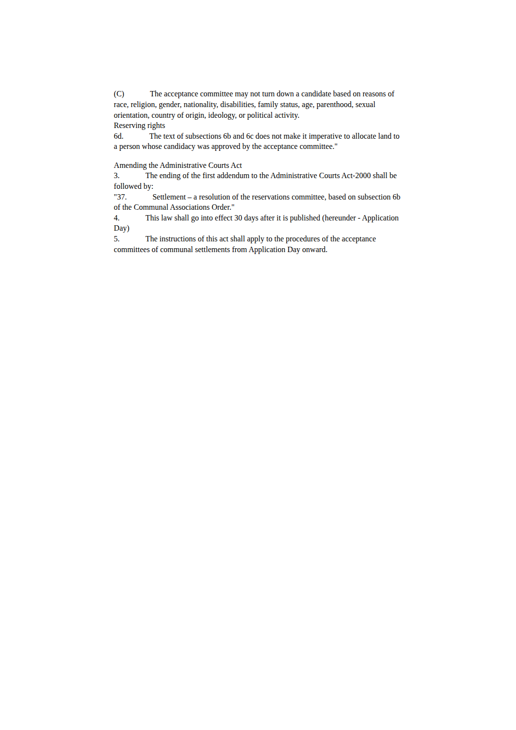(C) The acceptance committee may not turn down a candidate based on reasons of race, religion, gender, nationality, disabilities, family status, age, parenthood, sexual orientation, country of origin, ideology, or political activity.
Reserving rights
6d. The text of subsections 6b and 6c does not make it imperative to allocate land to a person whose candidacy was approved by the acceptance committee."
Amending the Administrative Courts Act
3. The ending of the first addendum to the Administrative Courts Act-2000 shall be followed by:
"37. Settlement – a resolution of the reservations committee, based on subsection 6b of the Communal Associations Order."
4. This law shall go into effect 30 days after it is published (hereunder - Application Day)
5. The instructions of this act shall apply to the procedures of the acceptance committees of communal settlements from Application Day onward.